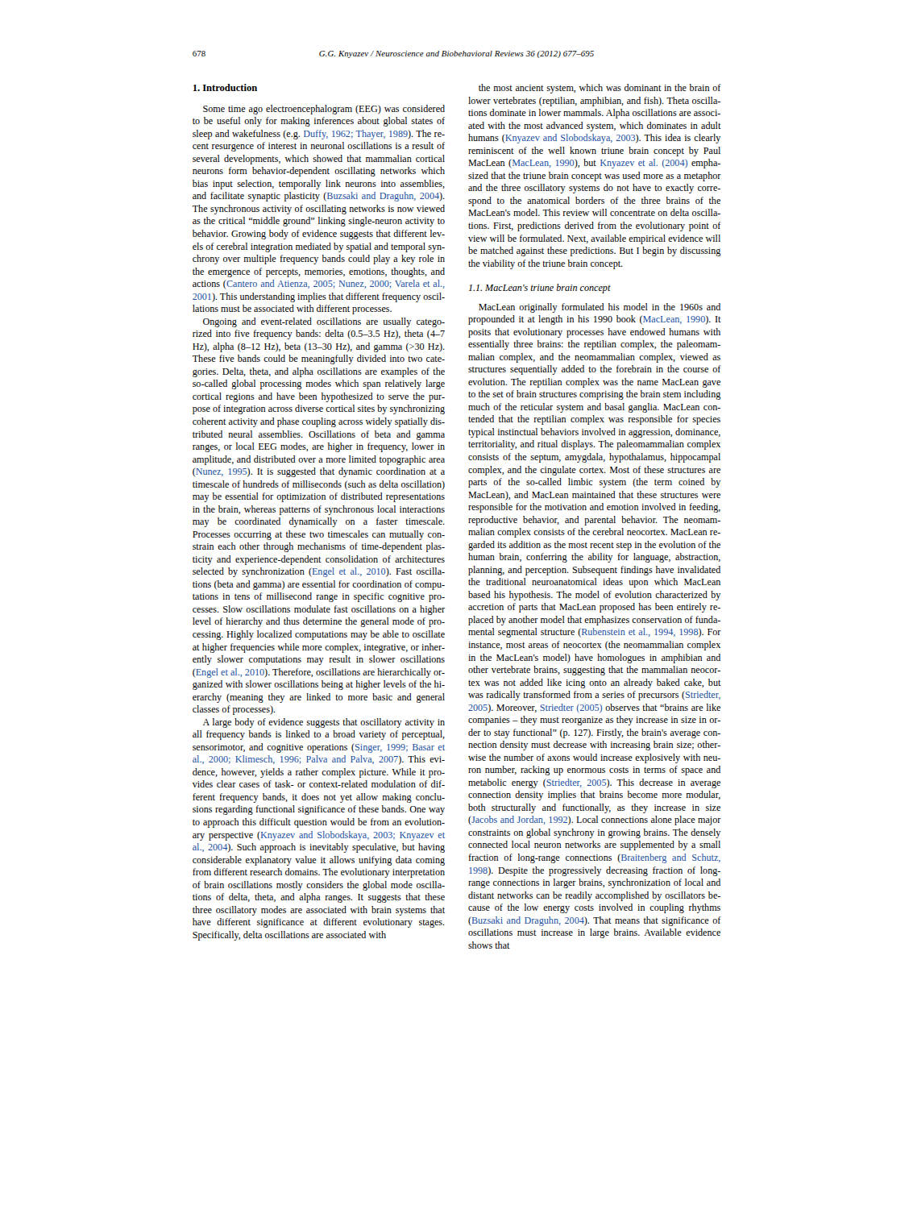678 G.G. Knyazev / Neuroscience and Biobehavioral Reviews 36 (2012) 677–695
1. Introduction
Some time ago electroencephalogram (EEG) was considered to be useful only for making inferences about global states of sleep and wakefulness (e.g. Duffy, 1962; Thayer, 1989). The recent resurgence of interest in neuronal oscillations is a result of several developments, which showed that mammalian cortical neurons form behavior-dependent oscillating networks which bias input selection, temporally link neurons into assemblies, and facilitate synaptic plasticity (Buzsaki and Draguhn, 2004). The synchronous activity of oscillating networks is now viewed as the critical “middle ground” linking single-neuron activity to behavior. Growing body of evidence suggests that different levels of cerebral integration mediated by spatial and temporal synchrony over multiple frequency bands could play a key role in the emergence of percepts, memories, emotions, thoughts, and actions (Cantero and Atienza, 2005; Nunez, 2000; Varela et al., 2001). This understanding implies that different frequency oscillations must be associated with different processes.
Ongoing and event-related oscillations are usually categorized into five frequency bands: delta (0.5–3.5 Hz), theta (4–7 Hz), alpha (8–12 Hz), beta (13–30 Hz), and gamma (>30 Hz). These five bands could be meaningfully divided into two categories. Delta, theta, and alpha oscillations are examples of the so-called global processing modes which span relatively large cortical regions and have been hypothesized to serve the purpose of integration across diverse cortical sites by synchronizing coherent activity and phase coupling across widely spatially distributed neural assemblies. Oscillations of beta and gamma ranges, or local EEG modes, are higher in frequency, lower in amplitude, and distributed over a more limited topographic area (Nunez, 1995). It is suggested that dynamic coordination at a timescale of hundreds of milliseconds (such as delta oscillation) may be essential for optimization of distributed representations in the brain, whereas patterns of synchronous local interactions may be coordinated dynamically on a faster timescale. Processes occurring at these two timescales can mutually constrain each other through mechanisms of time-dependent plasticity and experience-dependent consolidation of architectures selected by synchronization (Engel et al., 2010). Fast oscillations (beta and gamma) are essential for coordination of computations in tens of millisecond range in specific cognitive processes. Slow oscillations modulate fast oscillations on a higher level of hierarchy and thus determine the general mode of processing. Highly localized computations may be able to oscillate at higher frequencies while more complex, integrative, or inherently slower computations may result in slower oscillations (Engel et al., 2010). Therefore, oscillations are hierarchically organized with slower oscillations being at higher levels of the hierarchy (meaning they are linked to more basic and general classes of processes).
A large body of evidence suggests that oscillatory activity in all frequency bands is linked to a broad variety of perceptual, sensorimotor, and cognitive operations (Singer, 1999; Basar et al., 2000; Klimesch, 1996; Palva and Palva, 2007). This evidence, however, yields a rather complex picture. While it provides clear cases of task- or context-related modulation of different frequency bands, it does not yet allow making conclusions regarding functional significance of these bands. One way to approach this difficult question would be from an evolutionary perspective (Knyazev and Slobodskaya, 2003; Knyazev et al., 2004). Such approach is inevitably speculative, but having considerable explanatory value it allows unifying data coming from different research domains. The evolutionary interpretation of brain oscillations mostly considers the global mode oscillations of delta, theta, and alpha ranges. It suggests that these three oscillatory modes are associated with brain systems that have different significance at different evolutionary stages. Specifically, delta oscillations are associated with
the most ancient system, which was dominant in the brain of lower vertebrates (reptilian, amphibian, and fish). Theta oscillations dominate in lower mammals. Alpha oscillations are associated with the most advanced system, which dominates in adult humans (Knyazev and Slobodskaya, 2003). This idea is clearly reminiscent of the well known triune brain concept by Paul MacLean (MacLean, 1990), but Knyazev et al. (2004) emphasized that the triune brain concept was used more as a metaphor and the three oscillatory systems do not have to exactly correspond to the anatomical borders of the three brains of the MacLean's model. This review will concentrate on delta oscillations. First, predictions derived from the evolutionary point of view will be formulated. Next, available empirical evidence will be matched against these predictions. But I begin by discussing the viability of the triune brain concept.
1.1. MacLean's triune brain concept
MacLean originally formulated his model in the 1960s and propounded it at length in his 1990 book (MacLean, 1990). It posits that evolutionary processes have endowed humans with essentially three brains: the reptilian complex, the paleomammalian complex, and the neomammalian complex, viewed as structures sequentially added to the forebrain in the course of evolution. The reptilian complex was the name MacLean gave to the set of brain structures comprising the brain stem including much of the reticular system and basal ganglia. MacLean contended that the reptilian complex was responsible for species typical instinctual behaviors involved in aggression, dominance, territoriality, and ritual displays. The paleomammalian complex consists of the septum, amygdala, hypothalamus, hippocampal complex, and the cingulate cortex. Most of these structures are parts of the so-called limbic system (the term coined by MacLean), and MacLean maintained that these structures were responsible for the motivation and emotion involved in feeding, reproductive behavior, and parental behavior. The neomammalian complex consists of the cerebral neocortex. MacLean regarded its addition as the most recent step in the evolution of the human brain, conferring the ability for language, abstraction, planning, and perception. Subsequent findings have invalidated the traditional neuroanatomical ideas upon which MacLean based his hypothesis. The model of evolution characterized by accretion of parts that MacLean proposed has been entirely replaced by another model that emphasizes conservation of fundamental segmental structure (Rubenstein et al., 1994, 1998). For instance, most areas of neocortex (the neomammalian complex in the MacLean's model) have homologues in amphibian and other vertebrate brains, suggesting that the mammalian neocortex was not added like icing onto an already baked cake, but was radically transformed from a series of precursors (Striedter, 2005). Moreover, Striedter (2005) observes that “brains are like companies – they must reorganize as they increase in size in order to stay functional” (p. 127). Firstly, the brain's average connection density must decrease with increasing brain size; otherwise the number of axons would increase explosively with neuron number, racking up enormous costs in terms of space and metabolic energy (Striedter, 2005). This decrease in average connection density implies that brains become more modular, both structurally and functionally, as they increase in size (Jacobs and Jordan, 1992). Local connections alone place major constraints on global synchrony in growing brains. The densely connected local neuron networks are supplemented by a small fraction of long-range connections (Braitenberg and Schutz, 1998). Despite the progressively decreasing fraction of long-range connections in larger brains, synchronization of local and distant networks can be readily accomplished by oscillators because of the low energy costs involved in coupling rhythms (Buzsaki and Draguhn, 2004). That means that significance of oscillations must increase in large brains. Available evidence shows that